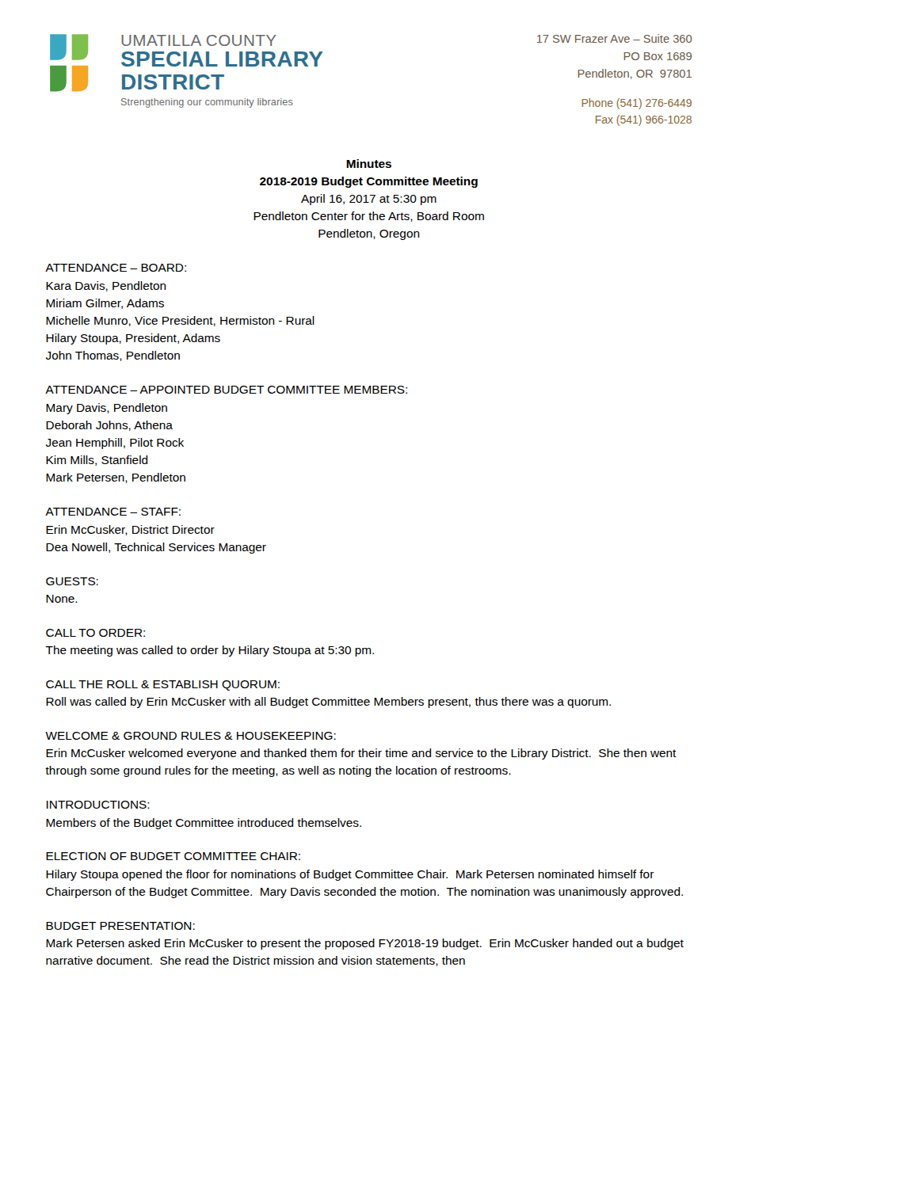UMATILLA COUNTY
SPECIAL LIBRARY
DISTRICT
Strengthening our community libraries
17 SW Frazer Ave – Suite 360
PO Box 1689
Pendleton, OR 97801
Phone (541) 276-6449
Fax (541) 966-1028
Minutes
2018-2019 Budget Committee Meeting
April 16, 2017 at 5:30 pm
Pendleton Center for the Arts, Board Room
Pendleton, Oregon
ATTENDANCE – BOARD:
Kara Davis, Pendleton
Miriam Gilmer, Adams
Michelle Munro, Vice President, Hermiston - Rural
Hilary Stoupa, President, Adams
John Thomas, Pendleton
ATTENDANCE – APPOINTED BUDGET COMMITTEE MEMBERS:
Mary Davis, Pendleton
Deborah Johns, Athena
Jean Hemphill, Pilot Rock
Kim Mills, Stanfield
Mark Petersen, Pendleton
ATTENDANCE – STAFF:
Erin McCusker, District Director
Dea Nowell, Technical Services Manager
GUESTS:
None.
CALL TO ORDER:
The meeting was called to order by Hilary Stoupa at 5:30 pm.
CALL THE ROLL & ESTABLISH QUORUM:
Roll was called by Erin McCusker with all Budget Committee Members present, thus there was a quorum.
WELCOME & GROUND RULES & HOUSEKEEPING:
Erin McCusker welcomed everyone and thanked them for their time and service to the Library District. She then went through some ground rules for the meeting, as well as noting the location of restrooms.
INTRODUCTIONS:
Members of the Budget Committee introduced themselves.
ELECTION OF BUDGET COMMITTEE CHAIR:
Hilary Stoupa opened the floor for nominations of Budget Committee Chair. Mark Petersen nominated himself for Chairperson of the Budget Committee. Mary Davis seconded the motion. The nomination was unanimously approved.
BUDGET PRESENTATION:
Mark Petersen asked Erin McCusker to present the proposed FY2018-19 budget. Erin McCusker handed out a budget narrative document. She read the District mission and vision statements, then